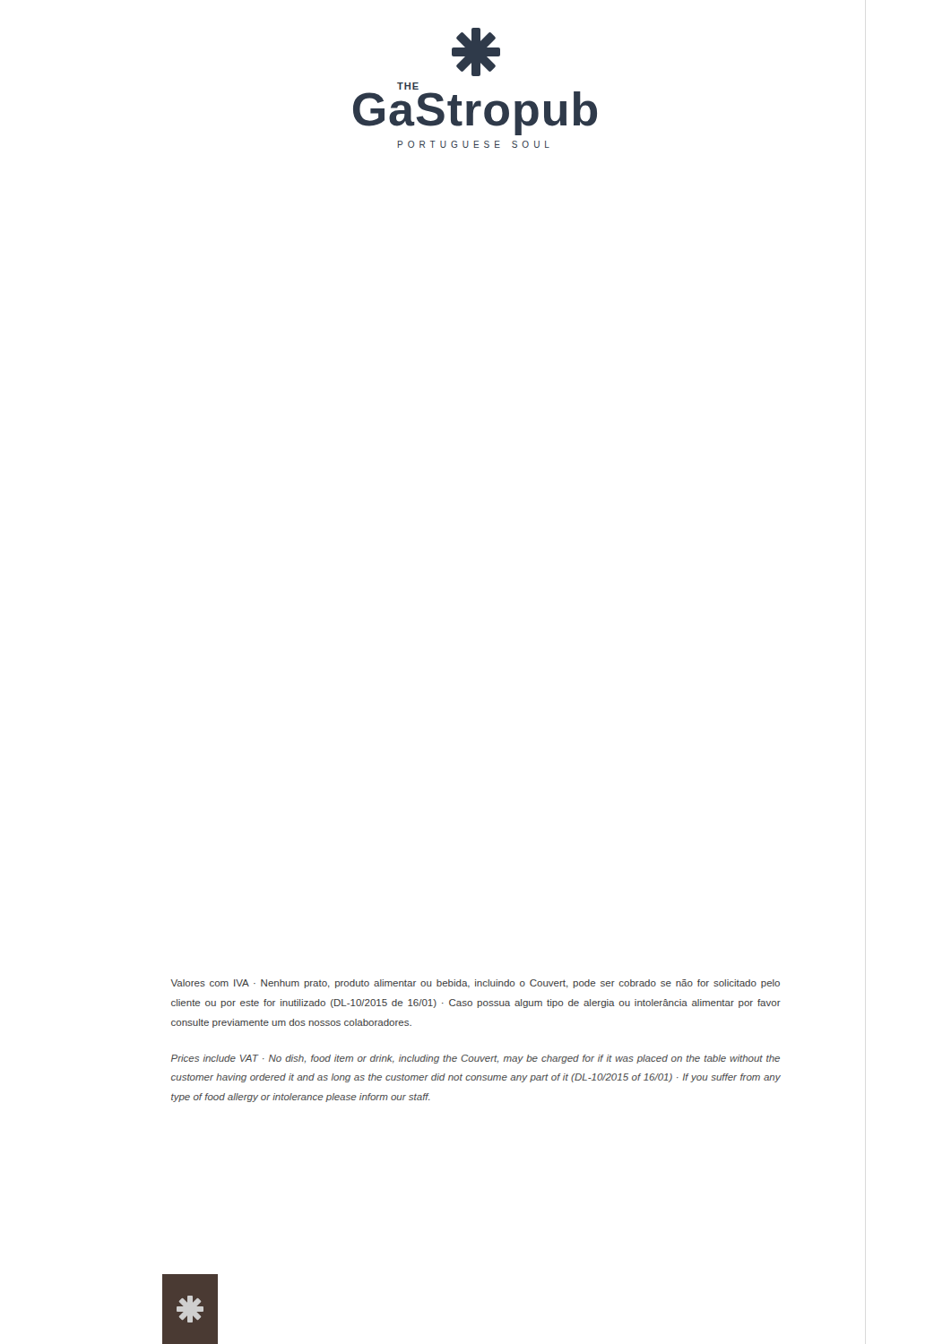The
GaStropub
Portuguese Soul
Valores com IVA · Nenhum prato, produto alimentar ou bebida, incluindo o Couvert, pode ser cobrado se não for solicitado pelo cliente ou por este for inutilizado (DL-10/2015 de 16/01) · Caso possua algum tipo de alergia ou intolerância alimentar por favor consulte previamente um dos nossos colaboradores.
Prices include VAT · No dish, food item or drink, including the Couvert, may be charged for if it was placed on the table without the customer having ordered it and as long as the customer did not consume any part of it (DL-10/2015 of 16/01) · If you suffer from any type of food allergy or intolerance please inform our staff.